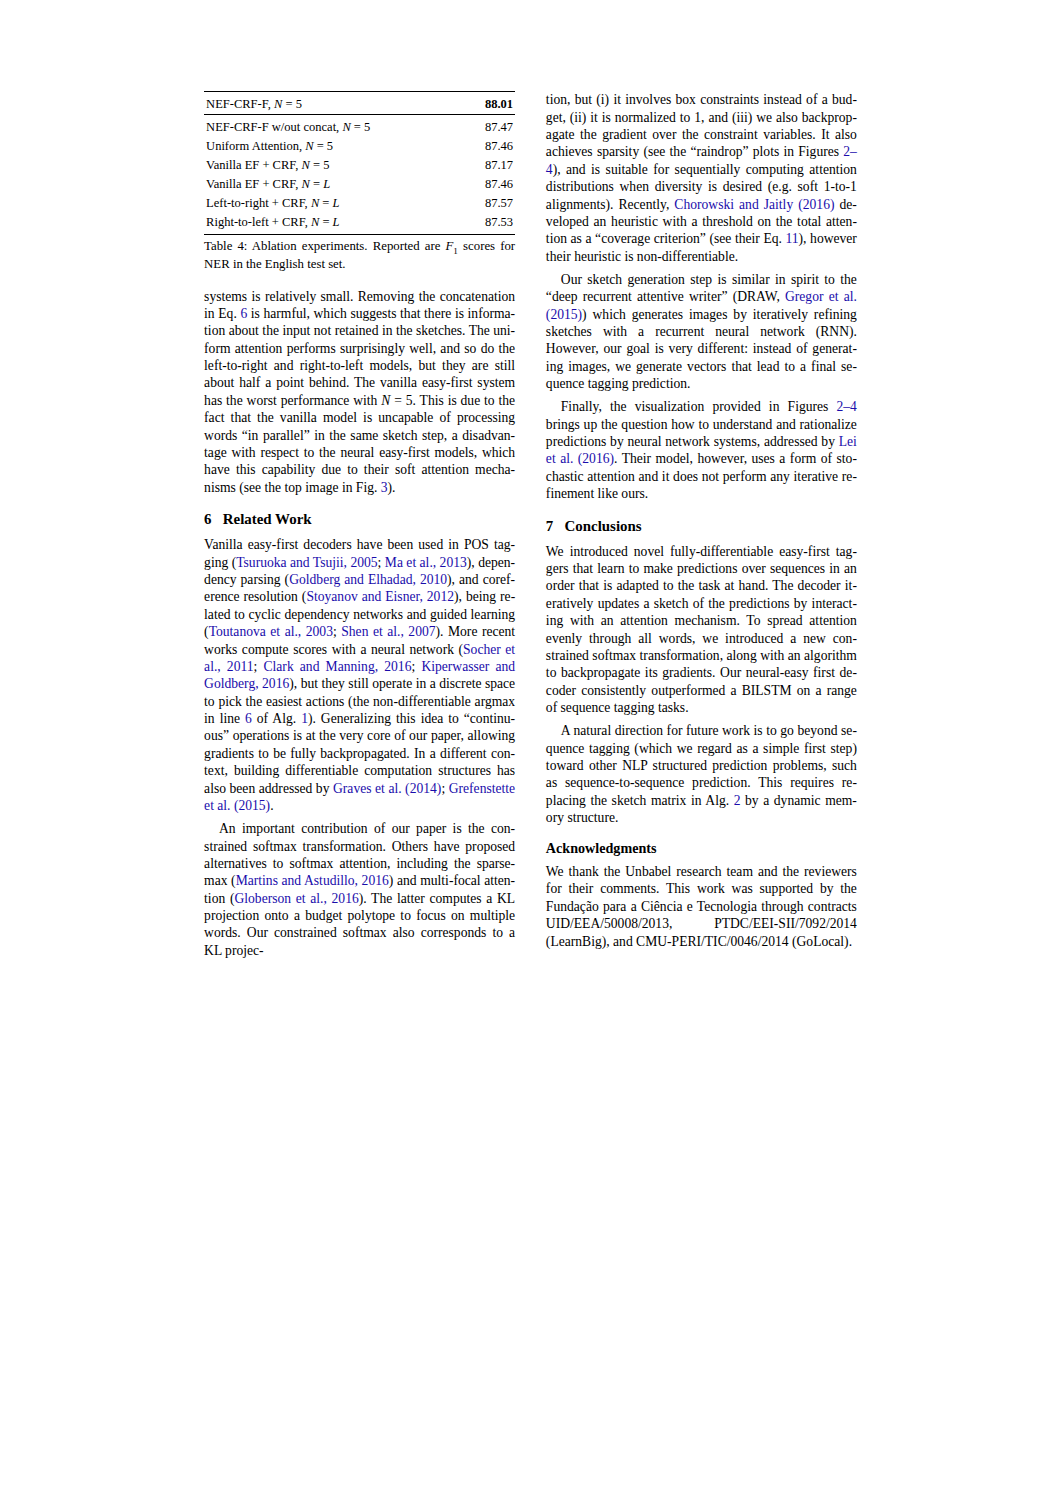| NEF-CRF-F, N = 5 | 88.01 |
| NEF-CRF-F w/out concat, N = 5 | 87.47 |
| Uniform Attention, N = 5 | 87.46 |
| Vanilla EF + CRF, N = 5 | 87.17 |
| Vanilla EF + CRF, N = L | 87.46 |
| Left-to-right + CRF, N = L | 87.57 |
| Right-to-left + CRF, N = L | 87.53 |
Table 4: Ablation experiments. Reported are F1 scores for NER in the English test set.
systems is relatively small. Removing the concatenation in Eq. 6 is harmful, which suggests that there is information about the input not retained in the sketches. The uniform attention performs surprisingly well, and so do the left-to-right and right-to-left models, but they are still about half a point behind. The vanilla easy-first system has the worst performance with N = 5. This is due to the fact that the vanilla model is uncapable of processing words “in parallel” in the same sketch step, a disadvantage with respect to the neural easy-first models, which have this capability due to their soft attention mechanisms (see the top image in Fig. 3).
6 Related Work
Vanilla easy-first decoders have been used in POS tagging (Tsuruoka and Tsujii, 2005; Ma et al., 2013), dependency parsing (Goldberg and Elhadad, 2010), and coreference resolution (Stoyanov and Eisner, 2012), being related to cyclic dependency networks and guided learning (Toutanova et al., 2003; Shen et al., 2007). More recent works compute scores with a neural network (Socher et al., 2011; Clark and Manning, 2016; Kiperwasser and Goldberg, 2016), but they still operate in a discrete space to pick the easiest actions (the non-differentiable argmax in line 6 of Alg. 1). Generalizing this idea to “continuous” operations is at the very core of our paper, allowing gradients to be fully backpropagated. In a different context, building differentiable computation structures has also been addressed by Graves et al. (2014); Grefenstette et al. (2015).
An important contribution of our paper is the constrained softmax transformation. Others have proposed alternatives to softmax attention, including the sparsemax (Martins and Astudillo, 2016) and multi-focal attention (Globerson et al., 2016). The latter computes a KL projection onto a budget polytope to focus on multiple words. Our constrained softmax also corresponds to a KL projec-
tion, but (i) it involves box constraints instead of a budget, (ii) it is normalized to 1, and (iii) we also backpropagate the gradient over the constraint variables. It also achieves sparsity (see the “raindrop” plots in Figures 2–4), and is suitable for sequentially computing attention distributions when diversity is desired (e.g. soft 1-to-1 alignments). Recently, Chorowski and Jaitly (2016) developed an heuristic with a threshold on the total attention as a “coverage criterion” (see their Eq. 11), however their heuristic is non-differentiable.
Our sketch generation step is similar in spirit to the “deep recurrent attentive writer” (DRAW, Gregor et al. (2015)) which generates images by iteratively refining sketches with a recurrent neural network (RNN). However, our goal is very different: instead of generating images, we generate vectors that lead to a final sequence tagging prediction.
Finally, the visualization provided in Figures 2–4 brings up the question how to understand and rationalize predictions by neural network systems, addressed by Lei et al. (2016). Their model, however, uses a form of stochastic attention and it does not perform any iterative refinement like ours.
7 Conclusions
We introduced novel fully-differentiable easy-first taggers that learn to make predictions over sequences in an order that is adapted to the task at hand. The decoder iteratively updates a sketch of the predictions by interacting with an attention mechanism. To spread attention evenly through all words, we introduced a new constrained softmax transformation, along with an algorithm to backpropagate its gradients. Our neural-easy first decoder consistently outperformed a BILSTM on a range of sequence tagging tasks.
A natural direction for future work is to go beyond sequence tagging (which we regard as a simple first step) toward other NLP structured prediction problems, such as sequence-to-sequence prediction. This requires replacing the sketch matrix in Alg. 2 by a dynamic memory structure.
Acknowledgments
We thank the Unbabel research team and the reviewers for their comments. This work was supported by the Fundação para a Ciência e Tecnologia through contracts UID/EEA/50008/2013, PTDC/EEI-SII/7092/2014 (LearnBig), and CMU-PERI/TIC/0046/2014 (GoLocal).